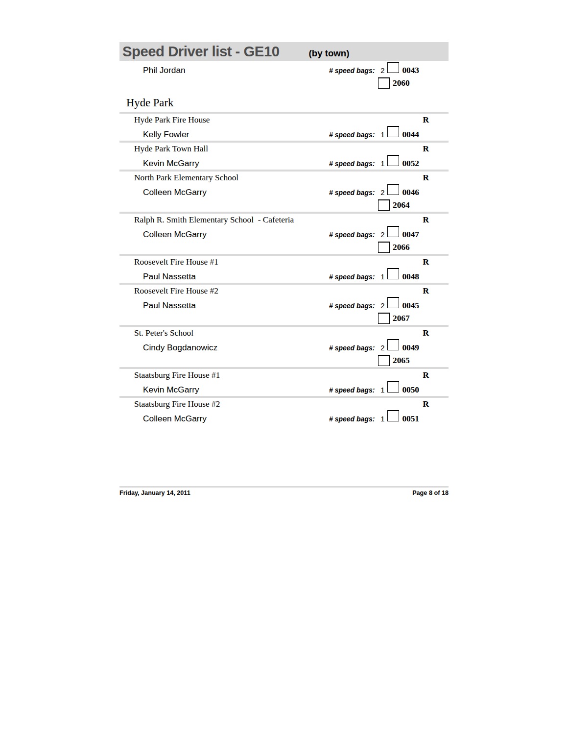Speed Driver list - GE10
(by town)
Phil Jordan
# speed bags:
2
0043
2060
Hyde Park
Hyde Park Fire House
R
Kelly Fowler
# speed bags:
1
0044
Hyde Park Town Hall
R
Kevin McGarry
# speed bags:
1
0052
North Park Elementary School
R
Colleen McGarry
# speed bags:
2
0046
2064
Ralph R. Smith Elementary School - Cafeteria
R
Colleen McGarry
# speed bags:
2
0047
2066
Roosevelt Fire House #1
R
Paul Nassetta
# speed bags:
1
0048
Roosevelt Fire House #2
R
Paul Nassetta
# speed bags:
2
0045
2067
St. Peter's School
R
Cindy Bogdanowicz
# speed bags:
2
0049
2065
Staatsburg Fire House #1
R
Kevin McGarry
# speed bags:
1
0050
Staatsburg Fire House #2
R
Colleen McGarry
# speed bags:
1
0051
Friday, January 14, 2011
Page 8 of 18